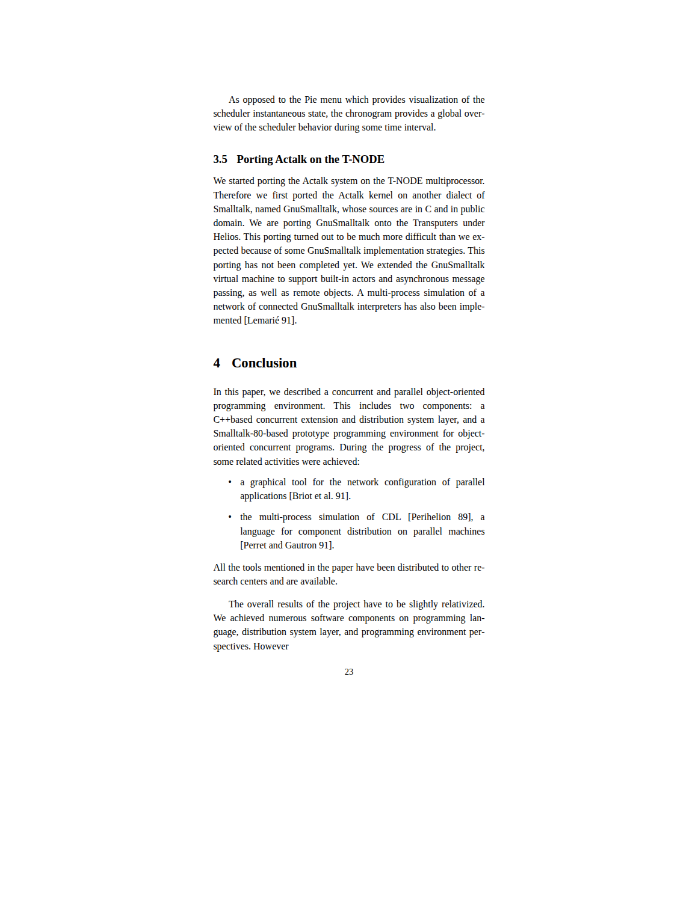As opposed to the Pie menu which provides visualization of the scheduler instantaneous state, the chronogram provides a global overview of the scheduler behavior during some time interval.
3.5 Porting Actalk on the T-NODE
We started porting the Actalk system on the T-NODE multiprocessor. Therefore we first ported the Actalk kernel on another dialect of Smalltalk, named GnuSmalltalk, whose sources are in C and in public domain. We are porting GnuSmalltalk onto the Transputers under Helios. This porting turned out to be much more difficult than we expected because of some GnuSmalltalk implementation strategies. This porting has not been completed yet. We extended the GnuSmalltalk virtual machine to support built-in actors and asynchronous message passing, as well as remote objects. A multi-process simulation of a network of connected GnuSmalltalk interpreters has also been implemented [Lemarié 91].
4 Conclusion
In this paper, we described a concurrent and parallel object-oriented programming environment. This includes two components: a C++based concurrent extension and distribution system layer, and a Smalltalk-80-based prototype programming environment for object-oriented concurrent programs. During the progress of the project, some related activities were achieved:
a graphical tool for the network configuration of parallel applications [Briot et al. 91].
the multi-process simulation of CDL [Perihelion 89], a language for component distribution on parallel machines [Perret and Gautron 91].
All the tools mentioned in the paper have been distributed to other research centers and are available.
The overall results of the project have to be slightly relativized. We achieved numerous software components on programming language, distribution system layer, and programming environment perspectives. However
23